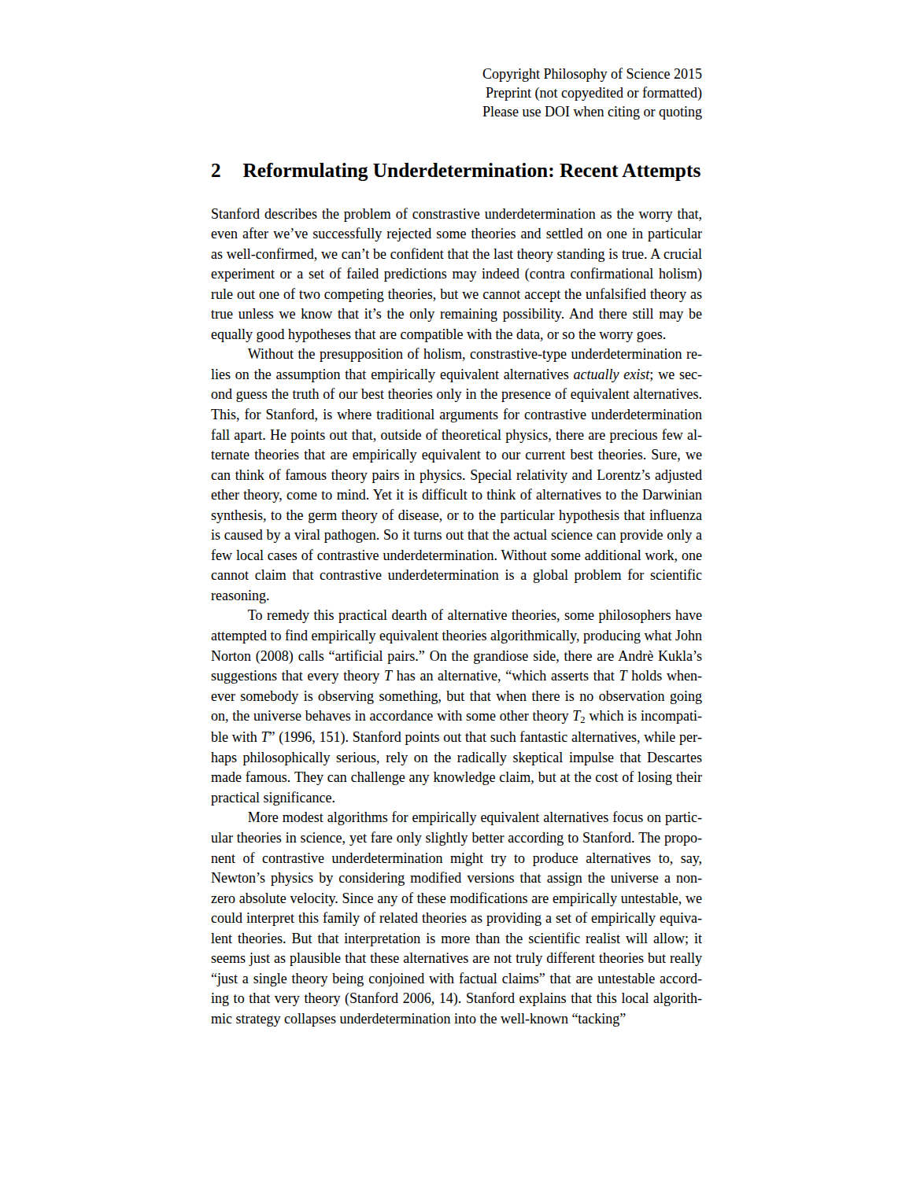Copyright Philosophy of Science 2015
Preprint (not copyedited or formatted)
Please use DOI when citing or quoting
2 Reformulating Underdetermination: Recent Attempts
Stanford describes the problem of constrastive underdetermination as the worry that, even after we’ve successfully rejected some theories and settled on one in particular as well-confirmed, we can’t be confident that the last theory standing is true. A crucial experiment or a set of failed predictions may indeed (contra confirmational holism) rule out one of two competing theories, but we cannot accept the unfalsified theory as true unless we know that it’s the only remaining possibility. And there still may be equally good hypotheses that are compatible with the data, or so the worry goes.
Without the presupposition of holism, constrastive-type underdetermination relies on the assumption that empirically equivalent alternatives actually exist; we second guess the truth of our best theories only in the presence of equivalent alternatives. This, for Stanford, is where traditional arguments for contrastive underdetermination fall apart. He points out that, outside of theoretical physics, there are precious few alternate theories that are empirically equivalent to our current best theories. Sure, we can think of famous theory pairs in physics. Special relativity and Lorentz’s adjusted ether theory, come to mind. Yet it is difficult to think of alternatives to the Darwinian synthesis, to the germ theory of disease, or to the particular hypothesis that influenza is caused by a viral pathogen. So it turns out that the actual science can provide only a few local cases of contrastive underdetermination. Without some additional work, one cannot claim that contrastive underdetermination is a global problem for scientific reasoning.
To remedy this practical dearth of alternative theories, some philosophers have attempted to find empirically equivalent theories algorithmically, producing what John Norton (2008) calls “artificial pairs.” On the grandiose side, there are Andrè Kukla’s suggestions that every theory T has an alternative, “which asserts that T holds whenever somebody is observing something, but that when there is no observation going on, the universe behaves in accordance with some other theory T2 which is incompatible with T” (1996, 151). Stanford points out that such fantastic alternatives, while perhaps philosophically serious, rely on the radically skeptical impulse that Descartes made famous. They can challenge any knowledge claim, but at the cost of losing their practical significance.
More modest algorithms for empirically equivalent alternatives focus on particular theories in science, yet fare only slightly better according to Stanford. The proponent of contrastive underdetermination might try to produce alternatives to, say, Newton’s physics by considering modified versions that assign the universe a non-zero absolute velocity. Since any of these modifications are empirically untestable, we could interpret this family of related theories as providing a set of empirically equivalent theories. But that interpretation is more than the scientific realist will allow; it seems just as plausible that these alternatives are not truly different theories but really “just a single theory being conjoined with factual claims” that are untestable according to that very theory (Stanford 2006, 14). Stanford explains that this local algorithmic strategy collapses underdetermination into the well-known “tacking”